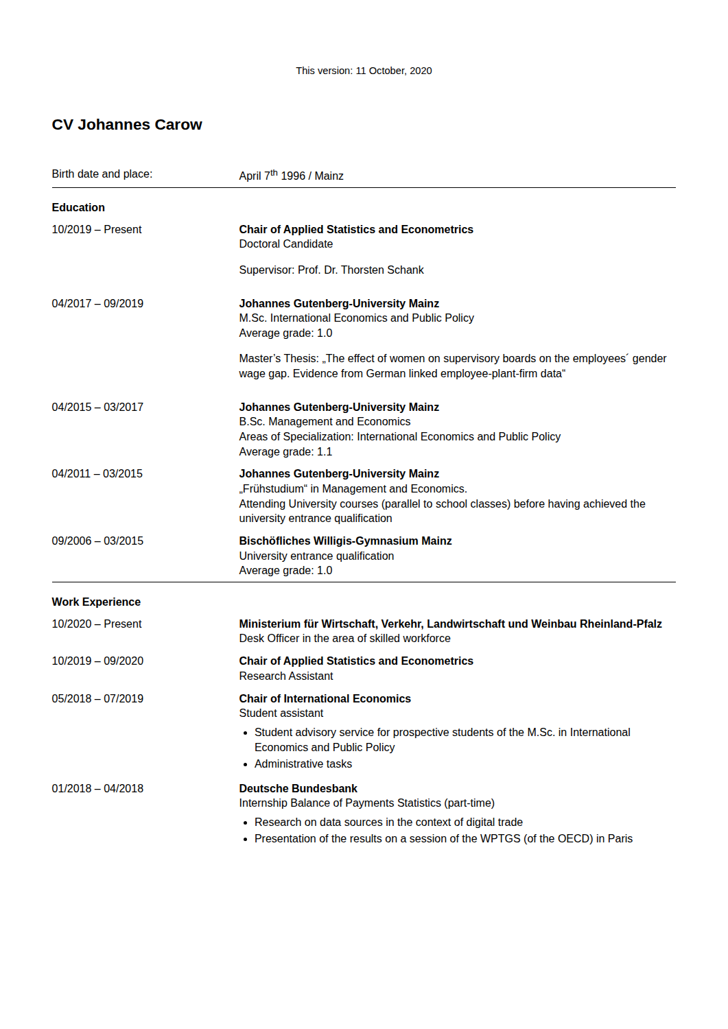This version: 11 October, 2020
CV Johannes Carow
| Birth date and place: | April 7 th 1996 / Mainz |
| Education |
| 10/2019 – Present | Chair of Applied Statistics and Econometrics Doctoral Candidate Supervisor: Prof. Dr. Thorsten Schank |
| 04/2017 – 09/2019 | Johannes Gutenberg-University Mainz M.Sc. International Economics and Public Policy Average grade: 1.0 Master’s Thesis: „The effect of women on supervisory boards on the employees´ gender wage gap. Evidence from German linked employee-plant-firm data“ |
| 04/2015 – 03/2017 | Johannes Gutenberg-University Mainz B.Sc. Management and Economics Areas of Specialization: International Economics and Public Policy Average grade: 1.1 |
| 04/2011 – 03/2015 | Johannes Gutenberg-University Mainz „Frühstudium“ in Management and Economics. Attending University courses (parallel to school classes) before having achieved the university entrance qualification |
| 09/2006 – 03/2015 | Bischöfliches Willigis-Gymnasium Mainz University entrance qualification Average grade: 1.0 |
| Work Experience |
| 10/2020 – Present | Ministerium für Wirtschaft, Verkehr, Landwirtschaft und Weinbau Rheinland-Pfalz Desk Officer in the area of skilled workforce |
| 10/2019 – 09/2020 | Chair of Applied Statistics and Econometrics Research Assistant |
| 05/2018 – 07/2019 | Chair of International Economics Student assistant Student advisory service for prospective students of the M.Sc. in International Economics and Public Policy Administrative tasks |
| 01/2018 – 04/2018 | Deutsche Bundesbank Internship Balance of Payments Statistics (part-time) Research on data sources in the context of digital trade Presentation of the results on a session of the WPTGS (of the OECD) in Paris |